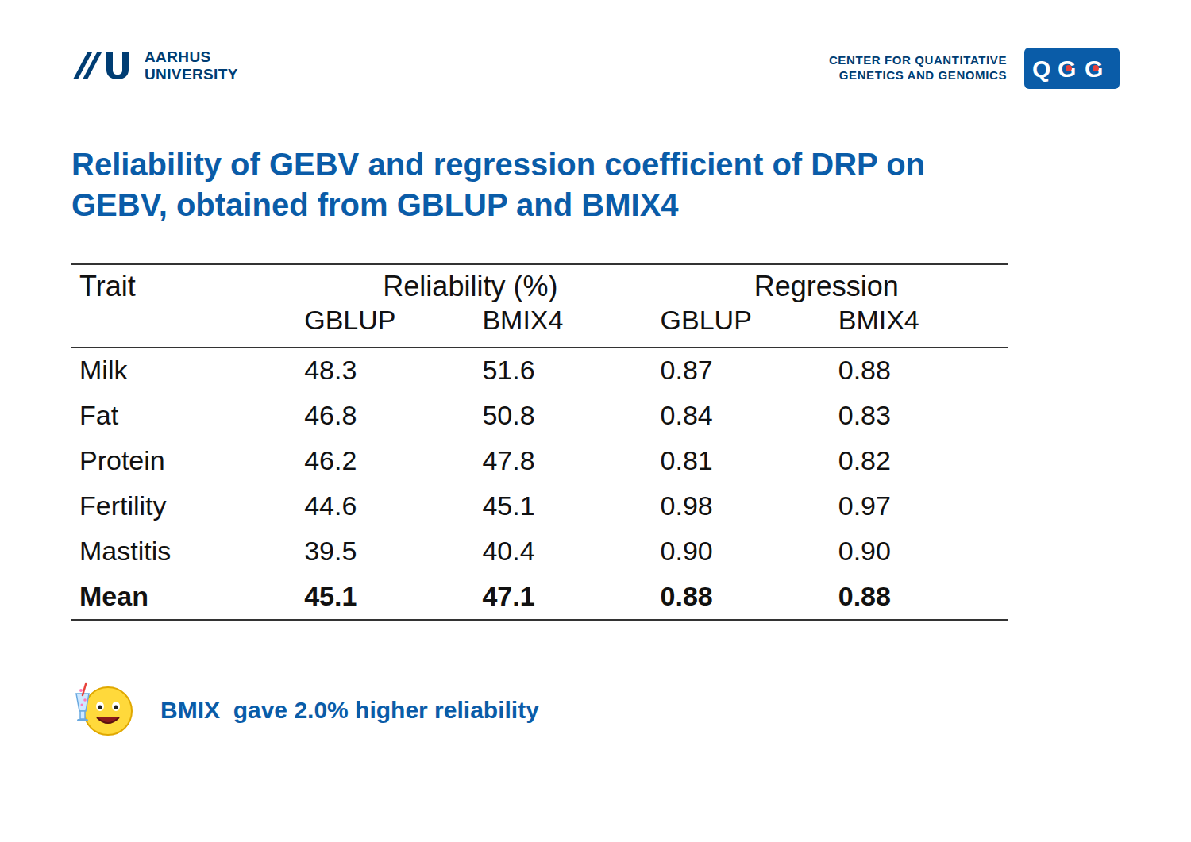Aarhus
University
Center for Quantitative
Genetics and Genomics
Q G G
Reliability of GEBV and regression coefficient of DRP on GEBV, obtained from GBLUP and BMIX4
Reliability of GEBV and regression coefficient of DRP on GEBV, obtained from GBLUP and BMIX4
| Trait | Reliability (%) | Regression |
| --- | --- | --- |
| GBLUP | BMIX4 | GBLUP | BMIX4 |
| Milk | 48.3 | 51.6 | 0.87 | 0.88 |
| Fat | 46.8 | 50.8 | 0.84 | 0.83 |
| Protein | 46.2 | 47.8 | 0.81 | 0.82 |
| Fertility | 44.6 | 45.1 | 0.98 | 0.97 |
| Mastitis | 39.5 | 40.4 | 0.90 | 0.90 |
| Mean | 45.1 | 47.1 | 0.88 | 0.88 |
BMIX gave 2.0% higher reliability